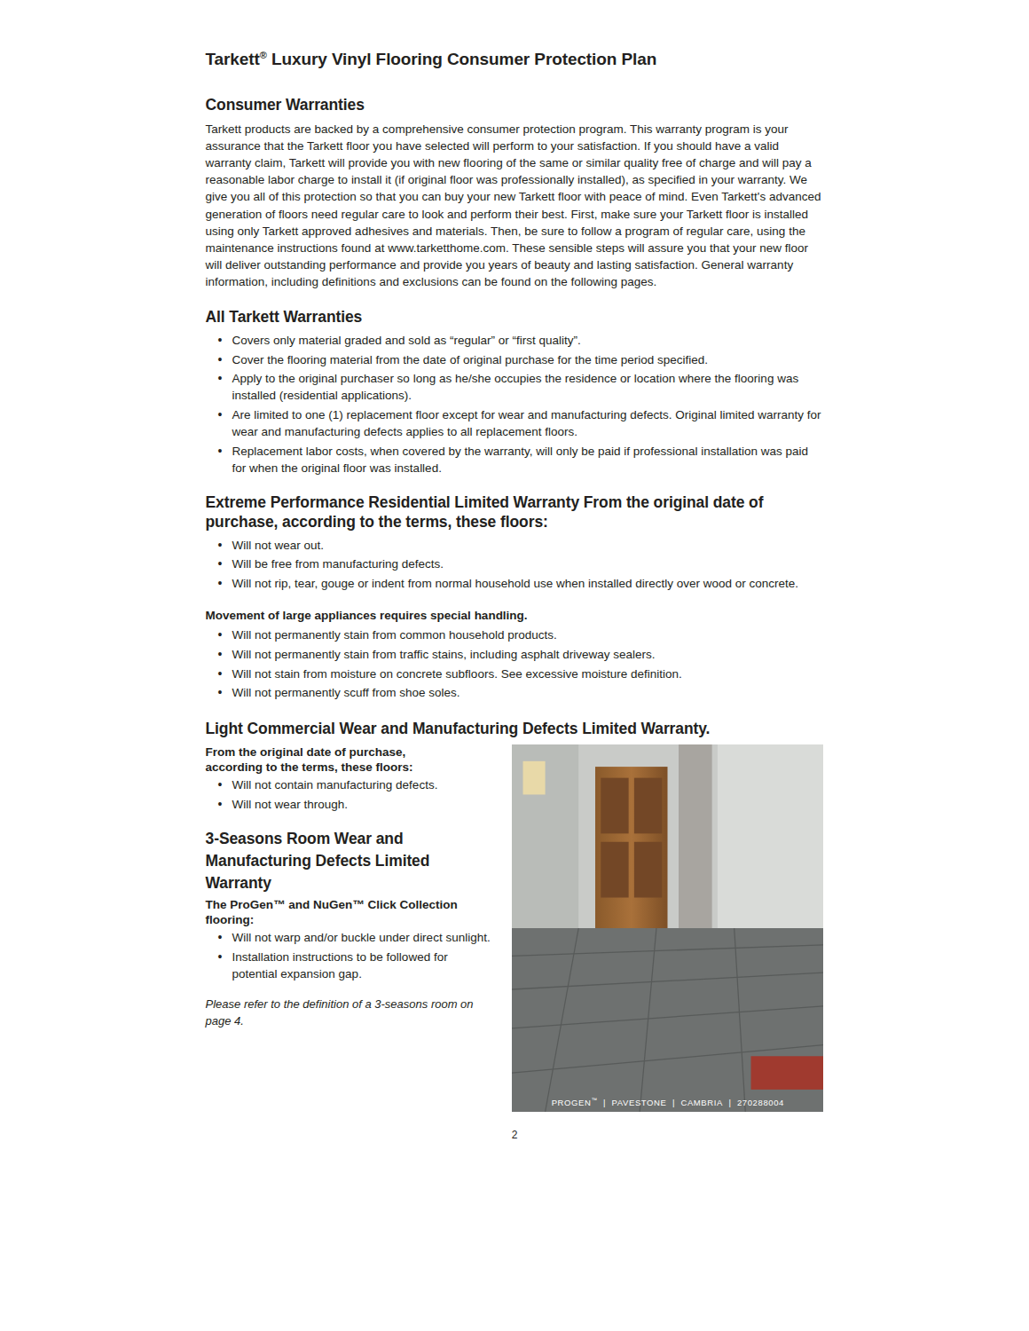Tarkett® Luxury Vinyl Flooring Consumer Protection Plan
Consumer Warranties
Tarkett products are backed by a comprehensive consumer protection program. This warranty program is your assurance that the Tarkett floor you have selected will perform to your satisfaction. If you should have a valid warranty claim, Tarkett will provide you with new flooring of the same or similar quality free of charge and will pay a reasonable labor charge to install it (if original floor was professionally installed), as specified in your warranty. We give you all of this protection so that you can buy your new Tarkett floor with peace of mind. Even Tarkett's advanced generation of floors need regular care to look and perform their best. First, make sure your Tarkett floor is installed using only Tarkett approved adhesives and materials. Then, be sure to follow a program of regular care, using the maintenance instructions found at www.tarketthome.com. These sensible steps will assure you that your new floor will deliver outstanding performance and provide you years of beauty and lasting satisfaction. General warranty information, including definitions and exclusions can be found on the following pages.
All Tarkett Warranties
Covers only material graded and sold as “regular” or “first quality”.
Cover the flooring material from the date of original purchase for the time period specified.
Apply to the original purchaser so long as he/she occupies the residence or location where the flooring was installed (residential applications).
Are limited to one (1) replacement floor except for wear and manufacturing defects. Original limited warranty for wear and manufacturing defects applies to all replacement floors.
Replacement labor costs, when covered by the warranty, will only be paid if professional installation was paid for when the original floor was installed.
Extreme Performance Residential Limited Warranty From the original date of purchase, according to the terms, these floors:
Will not wear out.
Will be free from manufacturing defects.
Will not rip, tear, gouge or indent from normal household use when installed directly over wood or concrete.
Movement of large appliances requires special handling.
Will not permanently stain from common household products.
Will not permanently stain from traffic stains, including asphalt driveway sealers.
Will not stain from moisture on concrete subfloors. See excessive moisture definition.
Will not permanently scuff from shoe soles.
Light Commercial Wear and Manufacturing Defects Limited Warranty.
From the original date of purchase,
according to the terms, these floors:
Will not contain manufacturing defects.
Will not wear through.
3-Seasons Room Wear and Manufacturing Defects Limited Warranty
The ProGen™ and NuGen™ Click Collection flooring:
Will not warp and/or buckle under direct sunlight.
Installation instructions to be followed for potential expansion gap.
Please refer to the definition of a 3-seasons room on page 4.
PROGEN™ | PAVESTONE | CAMBRIA | 270288004
2